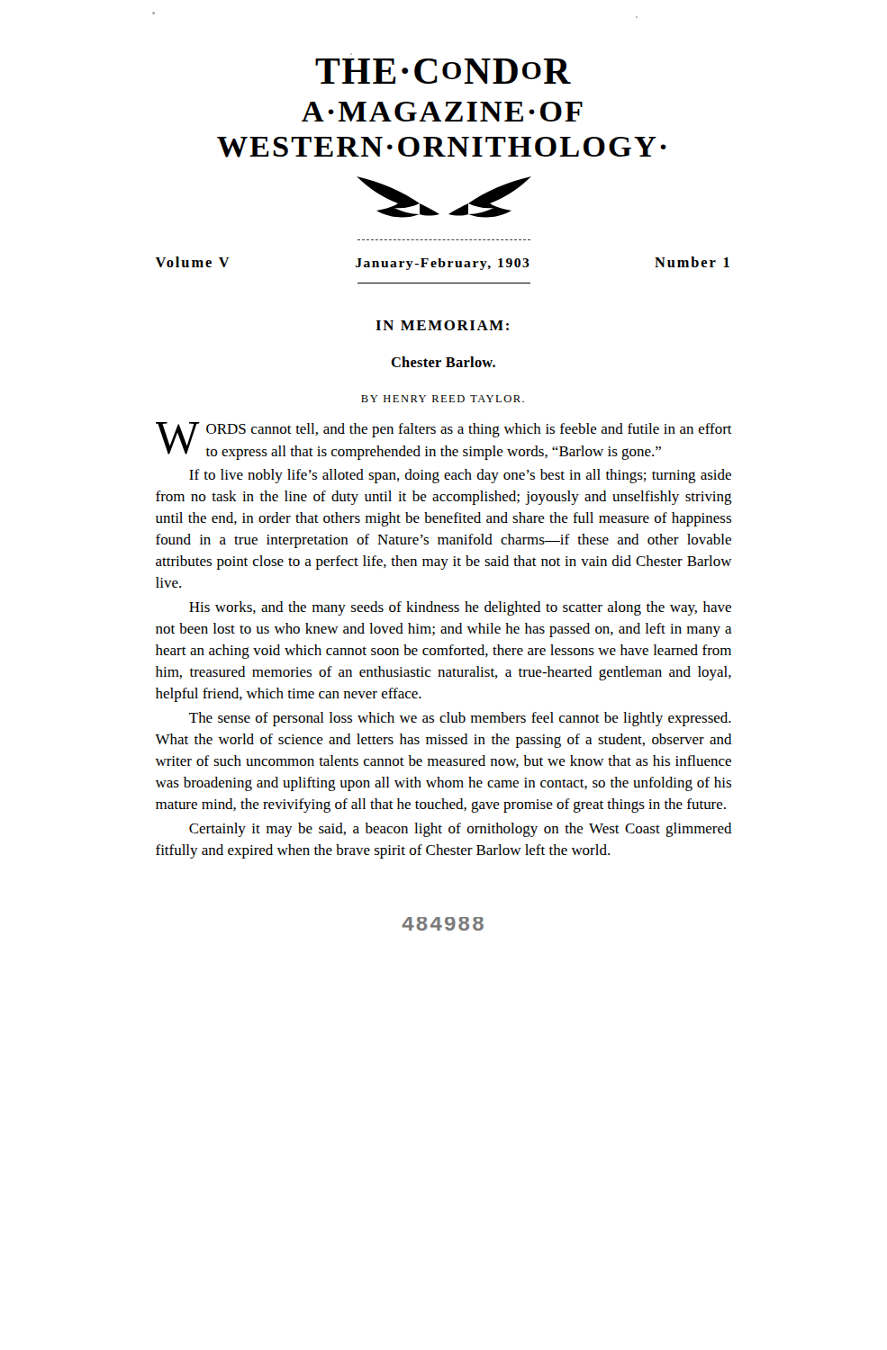THE·CONDOR
A·MAGAZINE·OF
WESTERN·ORNITHOLOGY·
Volume V January-February, 1903 Number 1
IN MEMORIAM:
Chester Barlow.
By Henry Reed Taylor.
WORDS cannot tell, and the pen falters as a thing which is feeble and futile in an effort to express all that is comprehended in the simple words, “Barlow is gone.”
If to live nobly life’s alloted span, doing each day one’s best in all things; turning aside from no task in the line of duty until it be accomplished; joyously and unselfishly striving until the end, in order that others might be benefited and share the full measure of happiness found in a true interpretation of Nature’s manifold charms—if these and other lovable attributes point close to a perfect life, then may it be said that not in vain did Chester Barlow live.
His works, and the many seeds of kindness he delighted to scatter along the way, have not been lost to us who knew and loved him; and while he has passed on, and left in many a heart an aching void which cannot soon be comforted, there are lessons we have learned from him, treasured memories of an enthusiastic naturalist, a true-hearted gentleman and loyal, helpful friend, which time can never efface.
The sense of personal loss which we as club members feel cannot be lightly expressed. What the world of science and letters has missed in the passing of a student, observer and writer of such uncommon talents cannot be measured now, but we know that as his influence was broadening and uplifting upon all with whom he came in contact, so the unfolding of his mature mind, the revivifying of all that he touched, gave promise of great things in the future.
Certainly it may be said, a beacon light of ornithology on the West Coast glimmered fitfully and expired when the brave spirit of Chester Barlow left the world.
484988